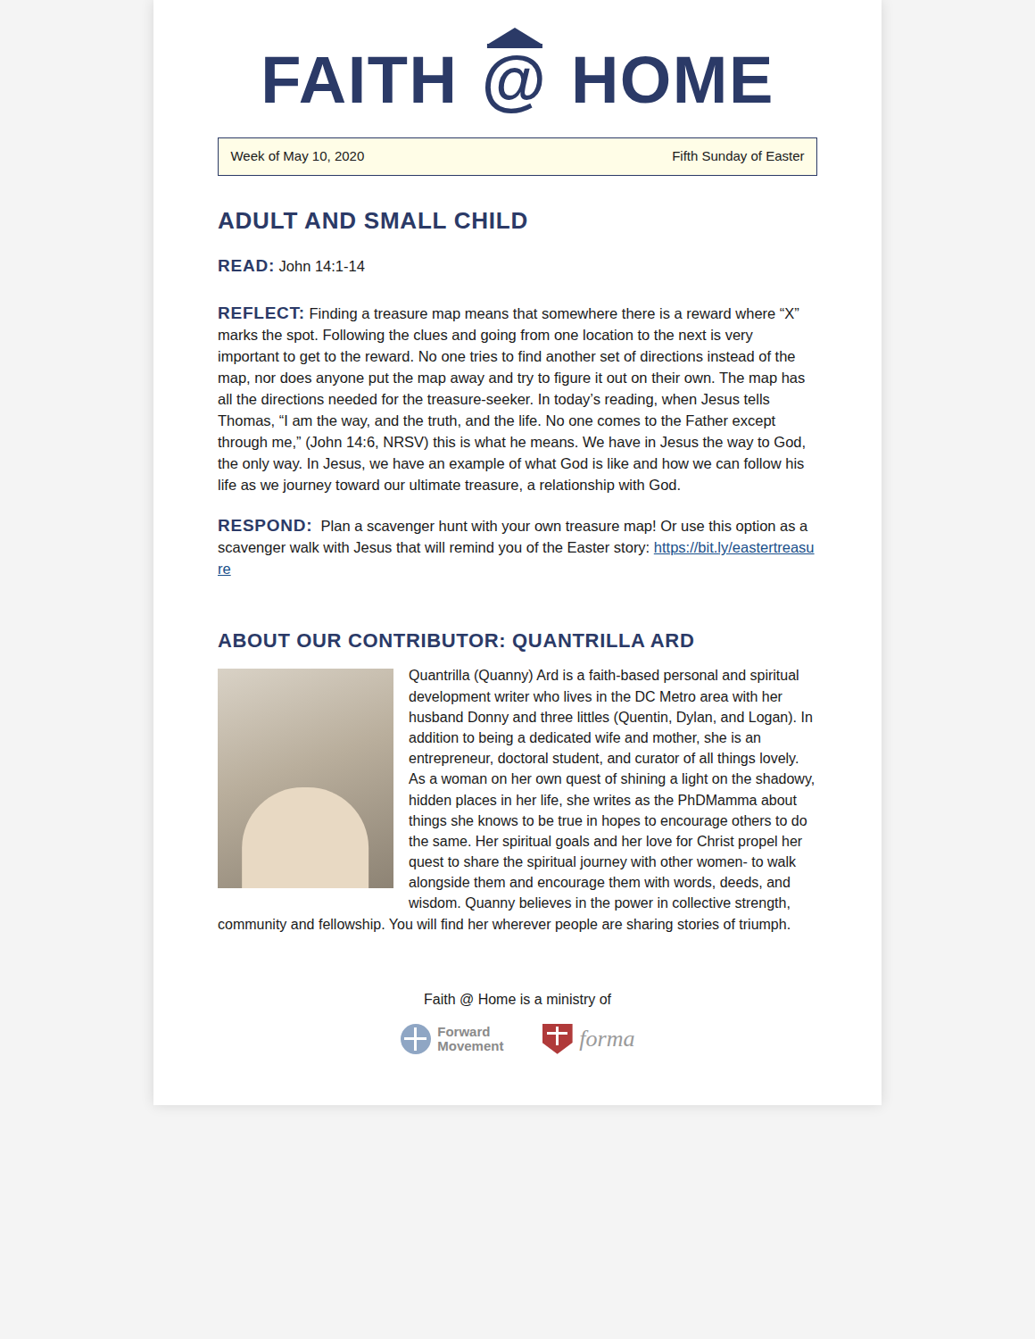FAITH @at HOME
Week of May 10, 2020 Fifth Sunday of Easter
Adult and Small Child
Read: John 14:1-14
Reflect: Finding a treasure map means that somewhere there is a reward where “X” marks the spot. Following the clues and going from one location to the next is very important to get to the reward. No one tries to find another set of directions instead of the map, nor does anyone put the map away and try to figure it out on their own. The map has all the directions needed for the treasure-seeker. In today’s reading, when Jesus tells Thomas, “I am the way, and the truth, and the life. No one comes to the Father except through me,” (John 14:6, NRSV) this is what he means. We have in Jesus the way to God, the only way. In Jesus, we have an example of what God is like and how we can follow his life as we journey toward our ultimate treasure, a relationship with God.
Respond: Plan a scavenger hunt with your own treasure map! Or use this option as a scavenger walk with Jesus that will remind you of the Easter story: https://bit.ly/eastertreasure
About Our Contributor: Quantrilla Ard
Quantrilla (Quanny) Ard is a faith-based personal and spiritual development writer who lives in the DC Metro area with her husband Donny and three littles (Quentin, Dylan, and Logan). In addition to being a dedicated wife and mother, she is an entrepreneur, doctoral student, and curator of all things lovely. As a woman on her own quest of shining a light on the shadowy, hidden places in her life, she writes as the PhDMamma about things she knows to be true in hopes to encourage others to do the same. Her spiritual goals and her love for Christ propel her quest to share the spiritual journey with other women- to walk alongside them and encourage them with words, deeds, and wisdom. Quanny believes in the power in collective strength, community and fellowship. You will find her wherever people are sharing stories of triumph.
Faith @ Home is a ministry of
ForwardMovement
forma